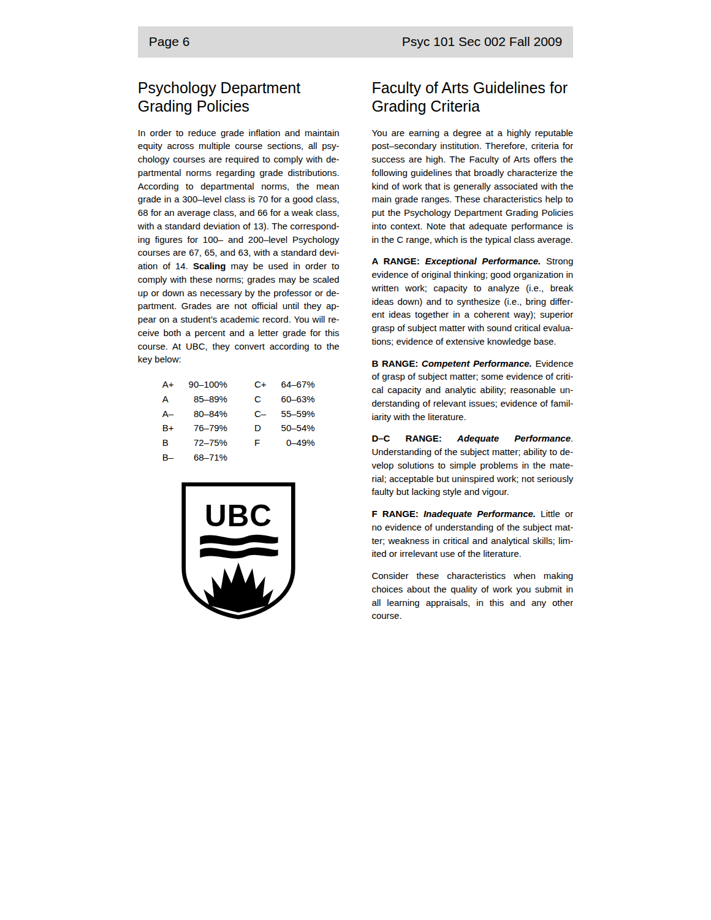Page 6 Psyc 101 Sec 002 Fall 2009
Psychology Department
Grading Policies
In order to reduce grade inflation and maintain equity across multiple course sections, all psychology courses are required to comply with departmental norms regarding grade distributions. According to departmental norms, the mean grade in a 300–level class is 70 for a good class, 68 for an average class, and 66 for a weak class, with a standard deviation of 13). The corresponding figures for 100– and 200–level Psychology courses are 67, 65, and 63, with a standard deviation of 14. Scaling may be used in order to comply with these norms; grades may be scaled up or down as necessary by the professor or department. Grades are not official until they appear on a student’s academic record. You will receive both a percent and a letter grade for this course. At UBC, they convert according to the key below:
| A+ | 90–100% | C+ | 64–67% |
| A | 85–89% | C | 60–63% |
| A– | 80–84% | C– | 55–59% |
| B+ | 76–79% | D | 50–54% |
| B | 72–75% | F | 0–49% |
| B– | 68–71% | | |
UBC
Faculty of Arts Guidelines for Grading Criteria
You are earning a degree at a highly reputable post–secondary institution. Therefore, criteria for success are high. The Faculty of Arts offers the following guidelines that broadly characterize the kind of work that is generally associated with the main grade ranges. These characteristics help to put the Psychology Department Grading Policies into context. Note that adequate performance is in the C range, which is the typical class average.
A RANGE: Exceptional Performance. Strong evidence of original thinking; good organization in written work; capacity to analyze (i.e., break ideas down) and to synthesize (i.e., bring different ideas together in a coherent way); superior grasp of subject matter with sound critical evaluations; evidence of extensive knowledge base.
B RANGE: Competent Performance. Evidence of grasp of subject matter; some evidence of critical capacity and analytic ability; reasonable understanding of relevant issues; evidence of familiarity with the literature.
D–C RANGE: Adequate Performance. Understanding of the subject matter; ability to develop solutions to simple problems in the material; acceptable but uninspired work; not seriously faulty but lacking style and vigour.
F RANGE: Inadequate Performance. Little or no evidence of understanding of the subject matter; weakness in critical and analytical skills; limited or irrelevant use of the literature.
Consider these characteristics when making choices about the quality of work you submit in all learning appraisals, in this and any other course.